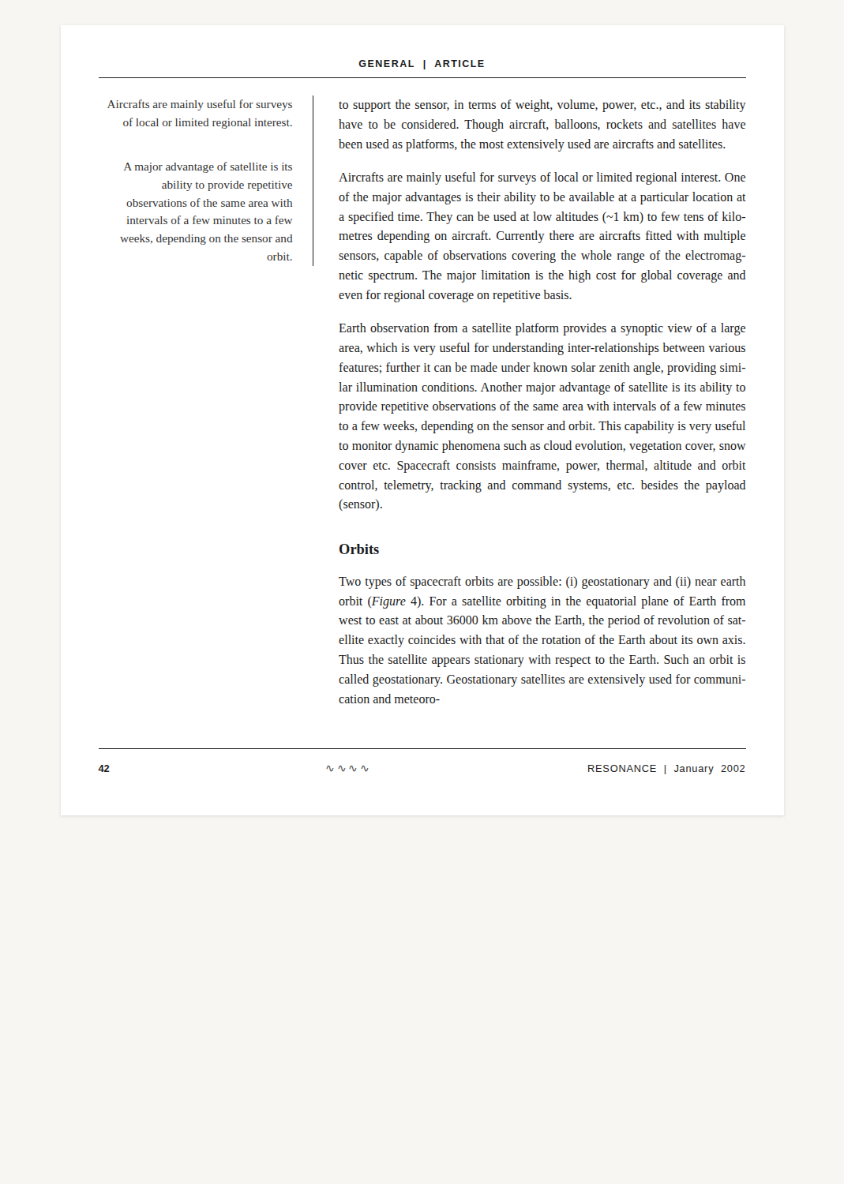GENERAL | ARTICLE
Aircrafts are mainly useful for surveys of local or limited regional interest.
A major advantage of satellite is its ability to provide repetitive observations of the same area with intervals of a few minutes to a few weeks, depending on the sensor and orbit.
to support the sensor, in terms of weight, volume, power, etc., and its stability have to be considered. Though aircraft, balloons, rockets and satellites have been used as platforms, the most extensively used are aircrafts and satellites.
Aircrafts are mainly useful for surveys of local or limited regional interest. One of the major advantages is their ability to be available at a particular location at a specified time. They can be used at low altitudes (~1 km) to few tens of kilometres depending on aircraft. Currently there are aircrafts fitted with multiple sensors, capable of observations covering the whole range of the electromagnetic spectrum. The major limitation is the high cost for global coverage and even for regional coverage on repetitive basis.
Earth observation from a satellite platform provides a synoptic view of a large area, which is very useful for understanding inter-relationships between various features; further it can be made under known solar zenith angle, providing similar illumination conditions. Another major advantage of satellite is its ability to provide repetitive observations of the same area with intervals of a few minutes to a few weeks, depending on the sensor and orbit. This capability is very useful to monitor dynamic phenomena such as cloud evolution, vegetation cover, snow cover etc. Spacecraft consists mainframe, power, thermal, altitude and orbit control, telemetry, tracking and command systems, etc. besides the payload (sensor).
Orbits
Two types of spacecraft orbits are possible: (i) geostationary and (ii) near earth orbit (Figure 4). For a satellite orbiting in the equatorial plane of Earth from west to east at about 36000 km above the Earth, the period of revolution of satellite exactly coincides with that of the rotation of the Earth about its own axis. Thus the satellite appears stationary with respect to the Earth. Such an orbit is called geostationary. Geostationary satellites are extensively used for communication and meteoro-
42 ∿∿∿∿ RESONANCE | January 2002